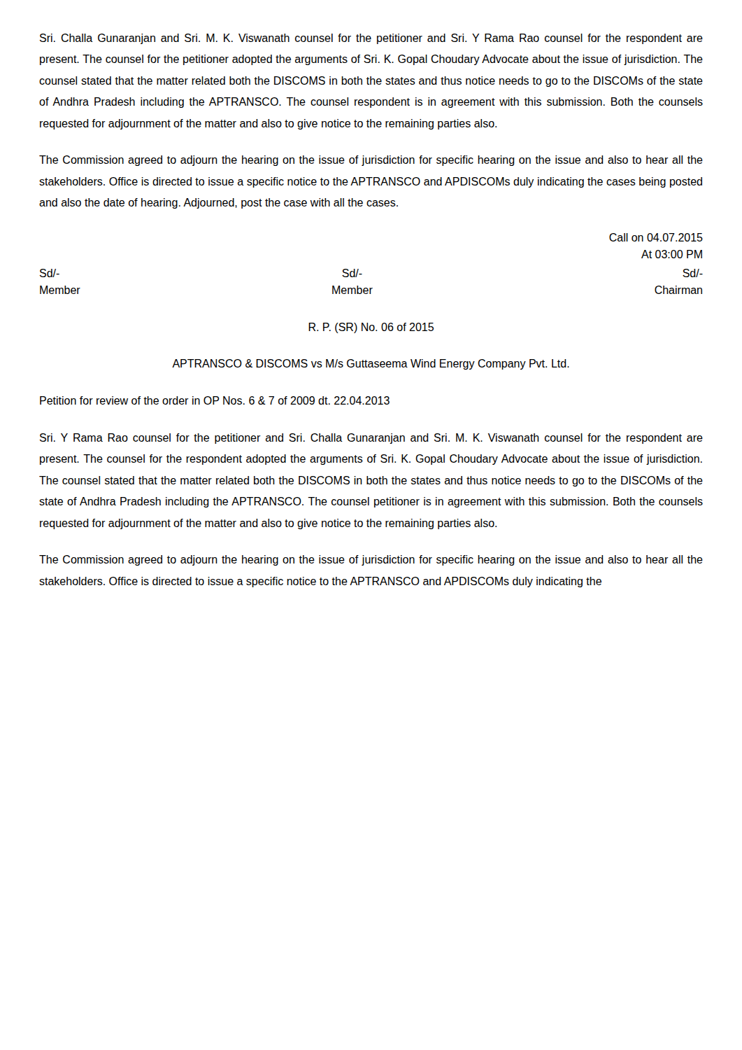Sri. Challa Gunaranjan and Sri. M. K. Viswanath counsel for the petitioner and Sri. Y Rama Rao counsel for the respondent are present. The counsel for the petitioner adopted the arguments of Sri. K. Gopal Choudary Advocate about the issue of jurisdiction. The counsel stated that the matter related both the DISCOMS in both the states and thus notice needs to go to the DISCOMs of the state of Andhra Pradesh including the APTRANSCO. The counsel respondent is in agreement with this submission. Both the counsels requested for adjournment of the matter and also to give notice to the remaining parties also.
The Commission agreed to adjourn the hearing on the issue of jurisdiction for specific hearing on the issue and also to hear all the stakeholders. Office is directed to issue a specific notice to the APTRANSCO and APDISCOMs duly indicating the cases being posted and also the date of hearing. Adjourned, post the case with all the cases.
Call on 04.07.2015
At 03:00 PM
| Sd/- | Sd/- | Sd/- |
| Member | Member | Chairman |
R. P. (SR) No. 06 of 2015
APTRANSCO & DISCOMS vs M/s Guttaseema Wind Energy Company Pvt. Ltd.
Petition for review of the order in OP Nos. 6 & 7 of 2009 dt. 22.04.2013
Sri. Y Rama Rao counsel for the petitioner and Sri. Challa Gunaranjan and Sri. M. K. Viswanath counsel for the respondent are present. The counsel for the respondent adopted the arguments of Sri. K. Gopal Choudary Advocate about the issue of jurisdiction. The counsel stated that the matter related both the DISCOMS in both the states and thus notice needs to go to the DISCOMs of the state of Andhra Pradesh including the APTRANSCO. The counsel petitioner is in agreement with this submission. Both the counsels requested for adjournment of the matter and also to give notice to the remaining parties also.
The Commission agreed to adjourn the hearing on the issue of jurisdiction for specific hearing on the issue and also to hear all the stakeholders. Office is directed to issue a specific notice to the APTRANSCO and APDISCOMs duly indicating the